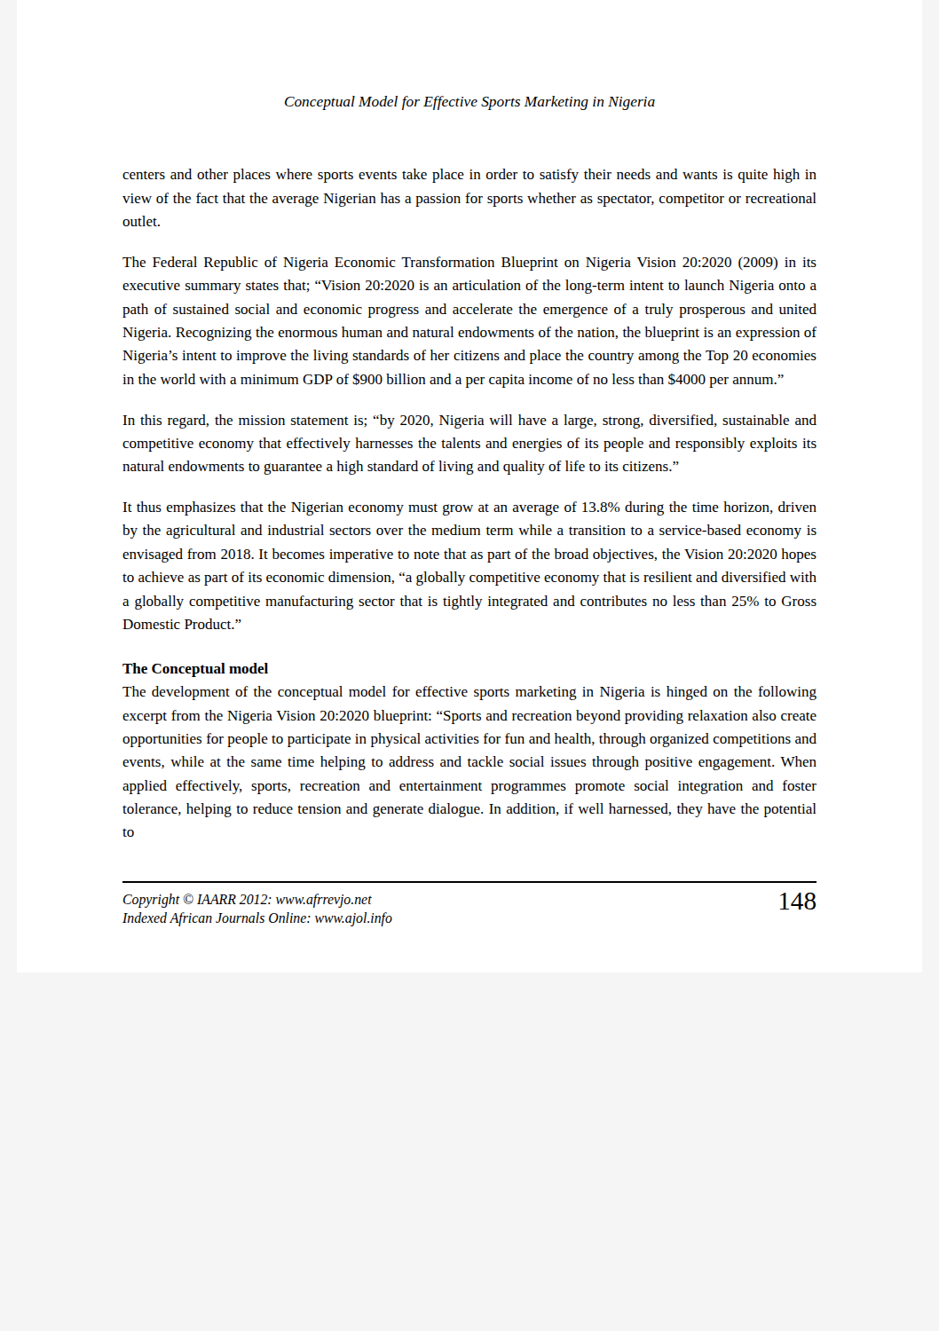Conceptual Model for Effective Sports Marketing in Nigeria
centers and other places where sports events take place in order to satisfy their needs and wants is quite high in view of the fact that the average Nigerian has a passion for sports whether as spectator, competitor or recreational outlet.
The Federal Republic of Nigeria Economic Transformation Blueprint on Nigeria Vision 20:2020 (2009) in its executive summary states that; “Vision 20:2020 is an articulation of the long-term intent to launch Nigeria onto a path of sustained social and economic progress and accelerate the emergence of a truly prosperous and united Nigeria. Recognizing the enormous human and natural endowments of the nation, the blueprint is an expression of Nigeria’s intent to improve the living standards of her citizens and place the country among the Top 20 economies in the world with a minimum GDP of $900 billion and a per capita income of no less than $4000 per annum.”
In this regard, the mission statement is; “by 2020, Nigeria will have a large, strong, diversified, sustainable and competitive economy that effectively harnesses the talents and energies of its people and responsibly exploits its natural endowments to guarantee a high standard of living and quality of life to its citizens.”
It thus emphasizes that the Nigerian economy must grow at an average of 13.8% during the time horizon, driven by the agricultural and industrial sectors over the medium term while a transition to a service-based economy is envisaged from 2018. It becomes imperative to note that as part of the broad objectives, the Vision 20:2020 hopes to achieve as part of its economic dimension, “a globally competitive economy that is resilient and diversified with a globally competitive manufacturing sector that is tightly integrated and contributes no less than 25% to Gross Domestic Product.”
The Conceptual model
The development of the conceptual model for effective sports marketing in Nigeria is hinged on the following excerpt from the Nigeria Vision 20:2020 blueprint: “Sports and recreation beyond providing relaxation also create opportunities for people to participate in physical activities for fun and health, through organized competitions and events, while at the same time helping to address and tackle social issues through positive engagement. When applied effectively, sports, recreation and entertainment programmes promote social integration and foster tolerance, helping to reduce tension and generate dialogue. In addition, if well harnessed, they have the potential to
Copyright © IAARR 2012: www.afrrevjo.net
Indexed African Journals Online: www.ajol.info
148